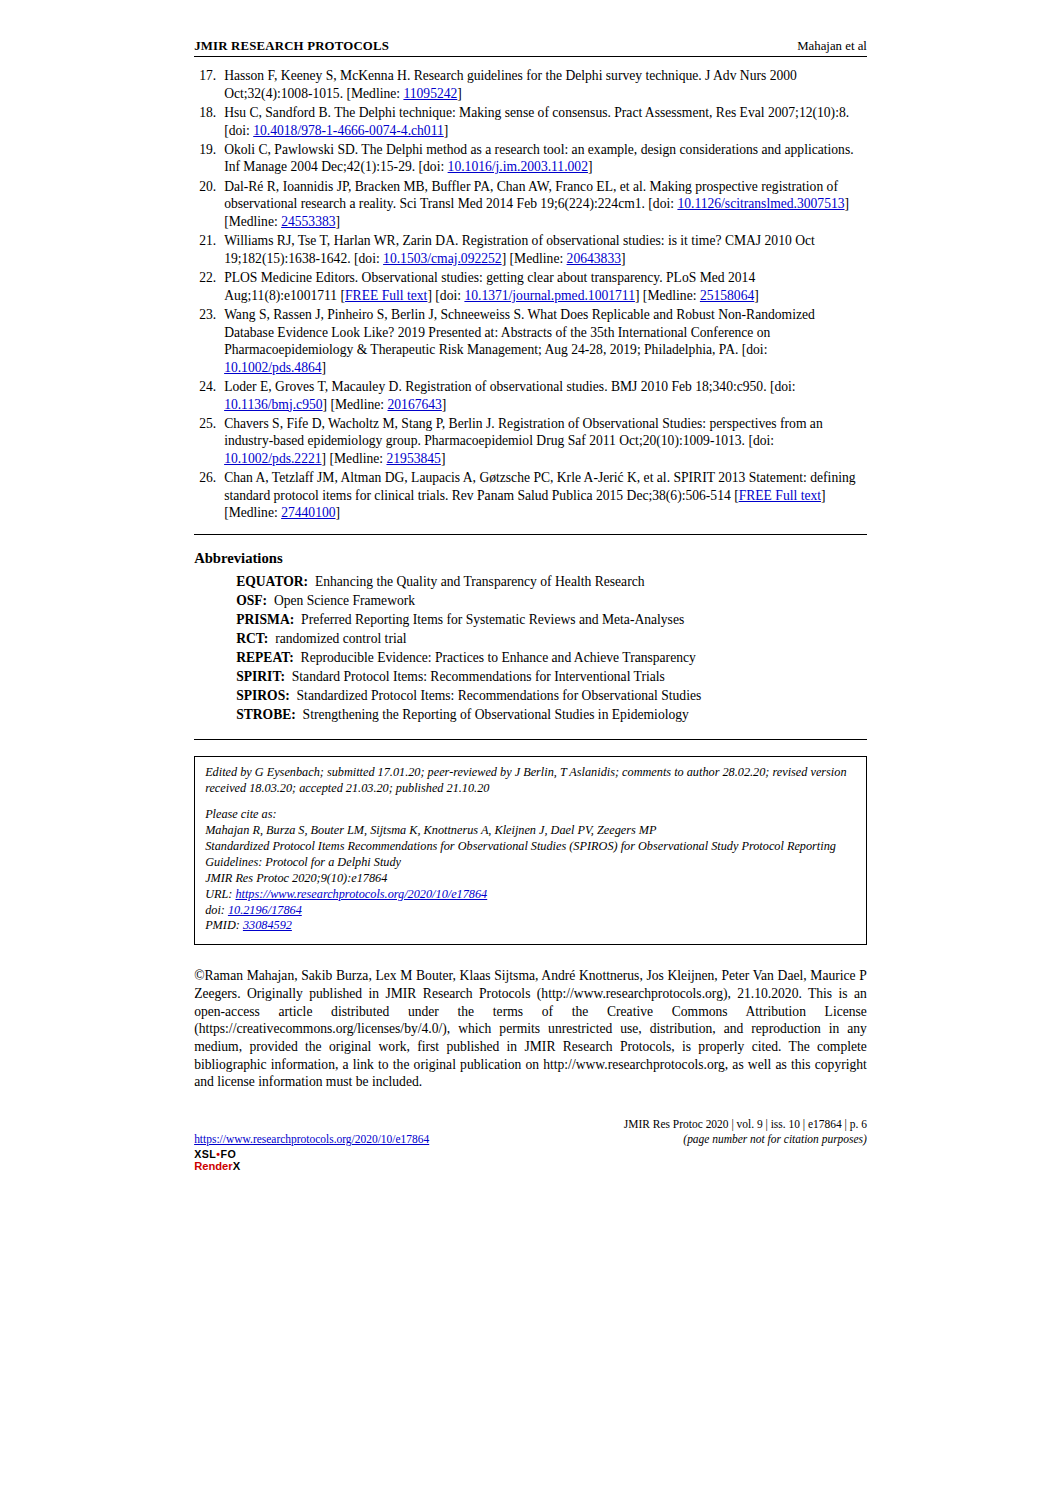JMIR RESEARCH PROTOCOLS
Mahajan et al
17. Hasson F, Keeney S, McKenna H. Research guidelines for the Delphi survey technique. J Adv Nurs 2000 Oct;32(4):1008-1015. [Medline: 11095242]
18. Hsu C, Sandford B. The Delphi technique: Making sense of consensus. Pract Assessment, Res Eval 2007;12(10):8. [doi: 10.4018/978-1-4666-0074-4.ch011]
19. Okoli C, Pawlowski SD. The Delphi method as a research tool: an example, design considerations and applications. Inf Manage 2004 Dec;42(1):15-29. [doi: 10.1016/j.im.2003.11.002]
20. Dal-Ré R, Ioannidis JP, Bracken MB, Buffler PA, Chan AW, Franco EL, et al. Making prospective registration of observational research a reality. Sci Transl Med 2014 Feb 19;6(224):224cm1. [doi: 10.1126/scitranslmed.3007513] [Medline: 24553383]
21. Williams RJ, Tse T, Harlan WR, Zarin DA. Registration of observational studies: is it time? CMAJ 2010 Oct 19;182(15):1638-1642. [doi: 10.1503/cmaj.092252] [Medline: 20643833]
22. PLOS Medicine Editors. Observational studies: getting clear about transparency. PLoS Med 2014 Aug;11(8):e1001711 [FREE Full text] [doi: 10.1371/journal.pmed.1001711] [Medline: 25158064]
23. Wang S, Rassen J, Pinheiro S, Berlin J, Schneeweiss S. What Does Replicable and Robust Non-Randomized Database Evidence Look Like? 2019 Presented at: Abstracts of the 35th International Conference on Pharmacoepidemiology & Therapeutic Risk Management; Aug 24-28, 2019; Philadelphia, PA. [doi: 10.1002/pds.4864]
24. Loder E, Groves T, Macauley D. Registration of observational studies. BMJ 2010 Feb 18;340:c950. [doi: 10.1136/bmj.c950] [Medline: 20167643]
25. Chavers S, Fife D, Wacholtz M, Stang P, Berlin J. Registration of Observational Studies: perspectives from an industry-based epidemiology group. Pharmacoepidemiol Drug Saf 2011 Oct;20(10):1009-1013. [doi: 10.1002/pds.2221] [Medline: 21953845]
26. Chan A, Tetzlaff JM, Altman DG, Laupacis A, Gøtzsche PC, Krle A-Jerić K, et al. SPIRIT 2013 Statement: defining standard protocol items for clinical trials. Rev Panam Salud Publica 2015 Dec;38(6):506-514 [FREE Full text] [Medline: 27440100]
Abbreviations
EQUATOR: Enhancing the Quality and Transparency of Health Research
OSF: Open Science Framework
PRISMA: Preferred Reporting Items for Systematic Reviews and Meta-Analyses
RCT: randomized control trial
REPEAT: Reproducible Evidence: Practices to Enhance and Achieve Transparency
SPIRIT: Standard Protocol Items: Recommendations for Interventional Trials
SPIROS: Standardized Protocol Items: Recommendations for Observational Studies
STROBE: Strengthening the Reporting of Observational Studies in Epidemiology
Edited by G Eysenbach; submitted 17.01.20; peer-reviewed by J Berlin, T Aslanidis; comments to author 28.02.20; revised version received 18.03.20; accepted 21.03.20; published 21.10.20
Please cite as:
Mahajan R, Burza S, Bouter LM, Sijtsma K, Knottnerus A, Kleijnen J, Dael PV, Zeegers MP
Standardized Protocol Items Recommendations for Observational Studies (SPIROS) for Observational Study Protocol Reporting Guidelines: Protocol for a Delphi Study
JMIR Res Protoc 2020;9(10):e17864
URL: https://www.researchprotocols.org/2020/10/e17864
doi: 10.2196/17864
PMID: 33084592
©Raman Mahajan, Sakib Burza, Lex M Bouter, Klaas Sijtsma, André Knottnerus, Jos Kleijnen, Peter Van Dael, Maurice P Zeegers. Originally published in JMIR Research Protocols (http://www.researchprotocols.org), 21.10.2020. This is an open-access article distributed under the terms of the Creative Commons Attribution License (https://creativecommons.org/licenses/by/4.0/), which permits unrestricted use, distribution, and reproduction in any medium, provided the original work, first published in JMIR Research Protocols, is properly cited. The complete bibliographic information, a link to the original publication on http://www.researchprotocols.org, as well as this copyright and license information must be included.
https://www.researchprotocols.org/2020/10/e17864
JMIR Res Protoc 2020 | vol. 9 | iss. 10 | e17864 | p. 6
(page number not for citation purposes)
XSL•FO
Render X